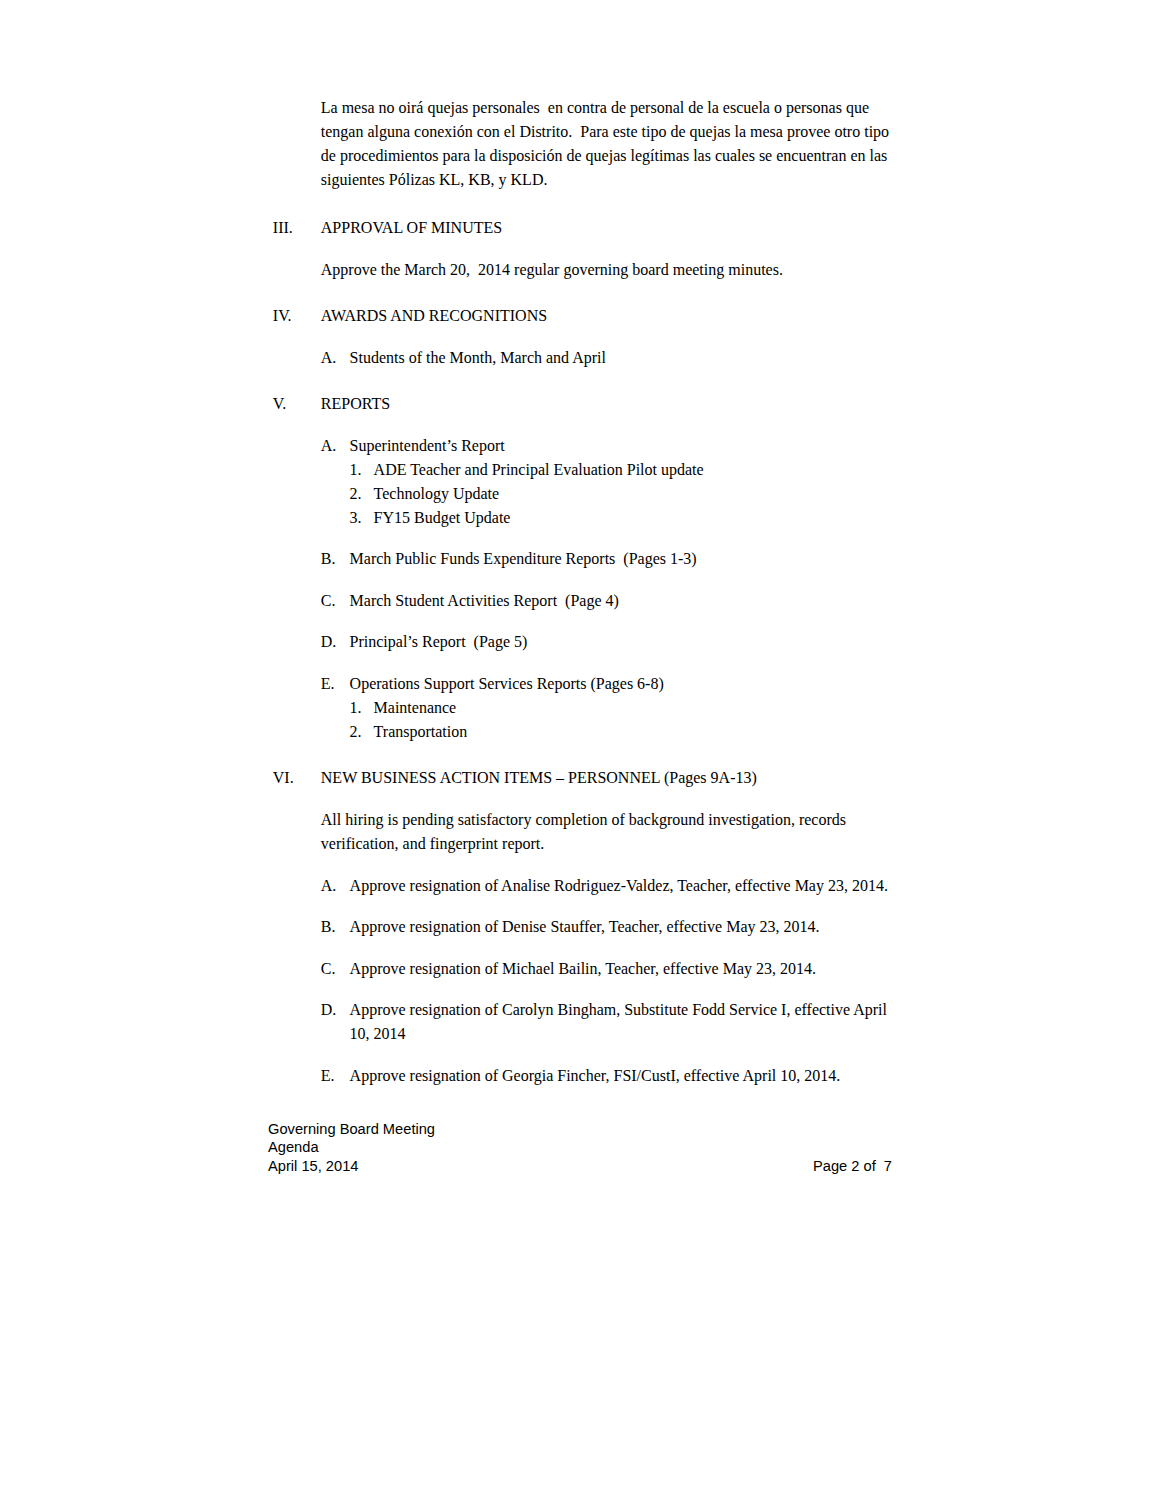La mesa no oirá quejas personales en contra de personal de la escuela o personas que tengan alguna conexión con el Distrito. Para este tipo de quejas la mesa provee otro tipo de procedimientos para la disposición de quejas legítimas las cuales se encuentran en las siguientes Pólizas KL, KB, y KLD.
III. APPROVAL OF MINUTES
Approve the March 20, 2014 regular governing board meeting minutes.
IV. AWARDS AND RECOGNITIONS
A. Students of the Month, March and April
V. REPORTS
A. Superintendent’s Report
1. ADE Teacher and Principal Evaluation Pilot update
2. Technology Update
3. FY15 Budget Update
B. March Public Funds Expenditure Reports (Pages 1-3)
C. March Student Activities Report (Page 4)
D. Principal’s Report (Page 5)
E. Operations Support Services Reports (Pages 6-8)
1. Maintenance
2. Transportation
VI. NEW BUSINESS ACTION ITEMS – PERSONNEL (Pages 9A-13)
All hiring is pending satisfactory completion of background investigation, records verification, and fingerprint report.
A. Approve resignation of Analise Rodriguez-Valdez, Teacher, effective May 23, 2014.
B. Approve resignation of Denise Stauffer, Teacher, effective May 23, 2014.
C. Approve resignation of Michael Bailin, Teacher, effective May 23, 2014.
D. Approve resignation of Carolyn Bingham, Substitute Fodd Service I, effective April 10, 2014
E. Approve resignation of Georgia Fincher, FSI/CustI, effective April 10, 2014.
Governing Board Meeting Agenda April 15, 2014 Page 2 of 7